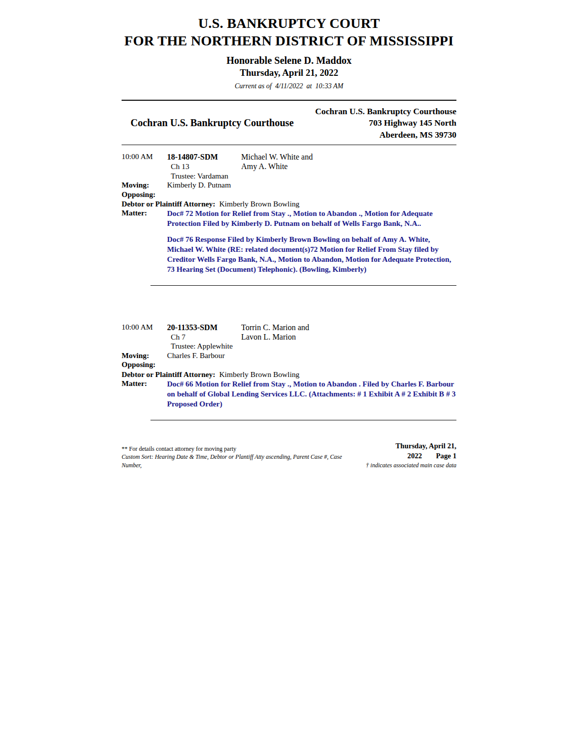U.S. BANKRUPTCY COURT
FOR THE NORTHERN DISTRICT OF MISSISSIPPI
Honorable Selene D. Maddox
Thursday, April 21, 2022
Current as of 4/11/2022 at 10:33 AM
Cochran U.S. Bankruptcy Courthouse
Cochran U.S. Bankruptcy Courthouse
703 Highway 145 North
Aberdeen, MS 39730
| 10:00 AM | 18-14807-SDM | Michael W. White and |
| | Ch 13 | Amy A. White |
| | Trustee: Vardaman |
| Moving: | Kimberly D. Putnam |
| Opposing: | |
| Debtor or Plaintiff Attorney: Kimberly Brown Bowling |
| Matter: | Doc# 72 Motion for Relief from Stay ., Motion to Abandon ., Motion for Adequate Protection Filed by Kimberly D. Putnam on behalf of Wells Fargo Bank, N.A.. Doc# 76 Response Filed by Kimberly Brown Bowling on behalf of Amy A. White, Michael W. White (RE: related document(s)72 Motion for Relief From Stay filed by Creditor Wells Fargo Bank, N.A., Motion to Abandon, Motion for Adequate Protection, 73 Hearing Set (Document) Telephonic). (Bowling, Kimberly) |
| 10:00 AM | 20-11353-SDM | Torrin C. Marion and |
| | Ch 7 | Lavon L. Marion |
| | Trustee: Applewhite |
| Moving: | Charles F. Barbour |
| Opposing: | |
| Debtor or Plaintiff Attorney: Kimberly Brown Bowling |
| Matter: | Doc# 66 Motion for Relief from Stay ., Motion to Abandon . Filed by Charles F. Barbour on behalf of Global Lending Services LLC. (Attachments: # 1 Exhibit A # 2 Exhibit B # 3 Proposed Order) |
** For details contact attorney for moving party
Custom Sort: Hearing Date & Time, Debtor or Plantiff Atty ascending, Parent Case #, Case Number,
Thursday, April 21, 2022Page 1
† indicates associated main case data